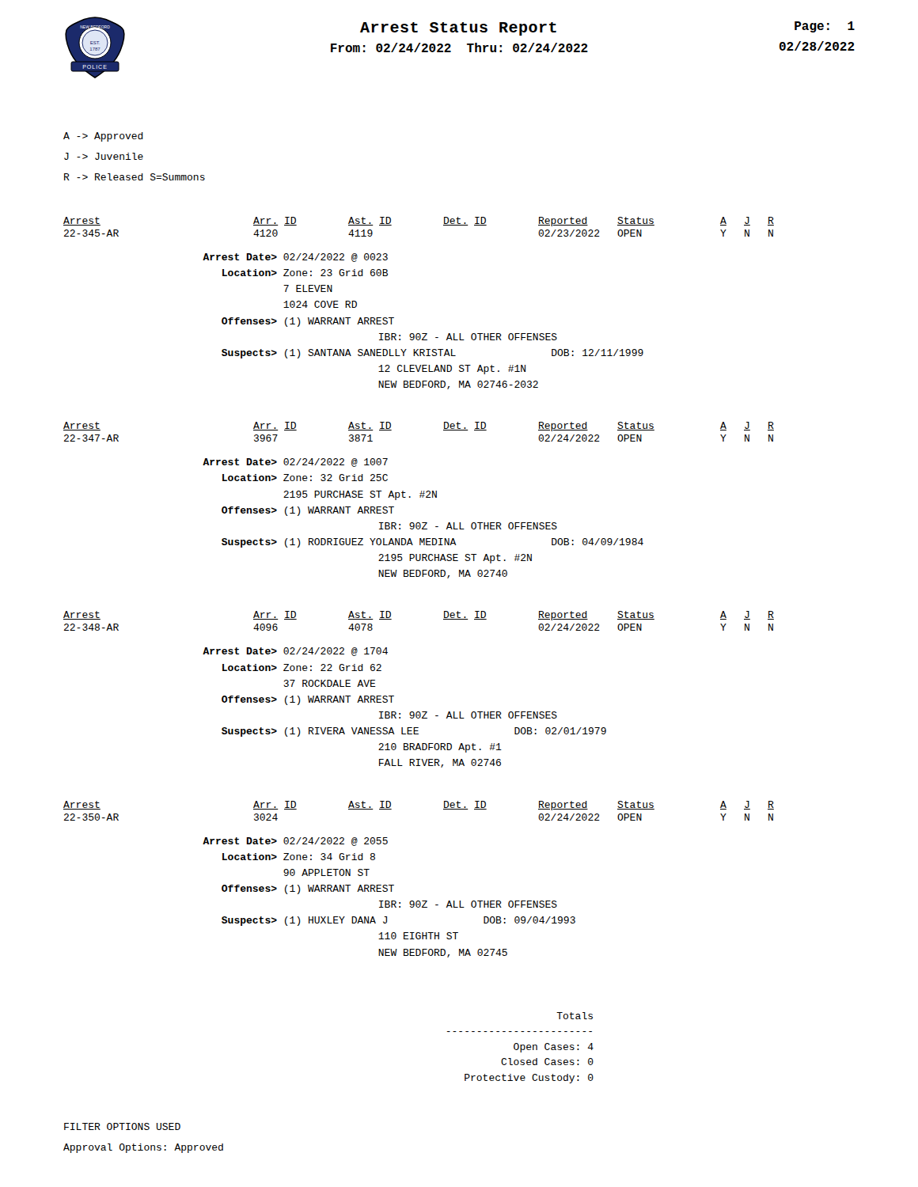NEW BEDFORD EST. 1787 POLICE
Arrest Status Report
From: 02/24/2022 Thru: 02/24/2022
Page: 1
02/28/2022
A -> Approved
J -> Juvenile
R -> Released S=Summons
Arrest 22-345-AR Arr. ID 4120 Ast. ID 4119 Det. ID Reported 02/23/2022 Status OPEN A Y J N R N
Arrest Date> 02/24/2022 @ 0023
Location> Zone: 23 Grid 60B
7 ELEVEN
1024 COVE RD
Offenses> (1) WARRANT ARREST
IBR: 90Z - ALL OTHER OFFENSES
Suspects> (1) SANTANA SANEDLLY KRISTALDOB: 12/11/1999
12 CLEVELAND ST Apt. #1N
NEW BEDFORD, MA 02746-2032
Arrest 22-347-AR Arr. ID 3967 Ast. ID 3871 Det. ID Reported 02/24/2022 Status OPEN A Y J N R N
Arrest Date> 02/24/2022 @ 1007
Location> Zone: 32 Grid 25C
2195 PURCHASE ST Apt. #2N
Offenses> (1) WARRANT ARREST
IBR: 90Z - ALL OTHER OFFENSES
Suspects> (1) RODRIGUEZ YOLANDA MEDINADOB: 04/09/1984
2195 PURCHASE ST Apt. #2N
NEW BEDFORD, MA 02740
Arrest 22-348-AR Arr. ID 4096 Ast. ID 4078 Det. ID Reported 02/24/2022 Status OPEN A Y J N R N
Arrest Date> 02/24/2022 @ 1704
Location> Zone: 22 Grid 62
37 ROCKDALE AVE
Offenses> (1) WARRANT ARREST
IBR: 90Z - ALL OTHER OFFENSES
Suspects> (1) RIVERA VANESSA LEEDOB: 02/01/1979
210 BRADFORD Apt. #1
FALL RIVER, MA 02746
Arrest 22-350-AR Arr. ID 3024 Ast. ID Det. ID Reported 02/24/2022 Status OPEN A Y J N R N
Arrest Date> 02/24/2022 @ 2055
Location> Zone: 34 Grid 8
90 APPLETON ST
Offenses> (1) WARRANT ARREST
IBR: 90Z - ALL OTHER OFFENSES
Suspects> (1) HUXLEY DANA JDOB: 09/04/1993
110 EIGHTH ST
NEW BEDFORD, MA 02745
Totals
------------------------
Open Cases: 4
Closed Cases: 0
Protective Custody: 0
FILTER OPTIONS USED
Approval Options: Approved